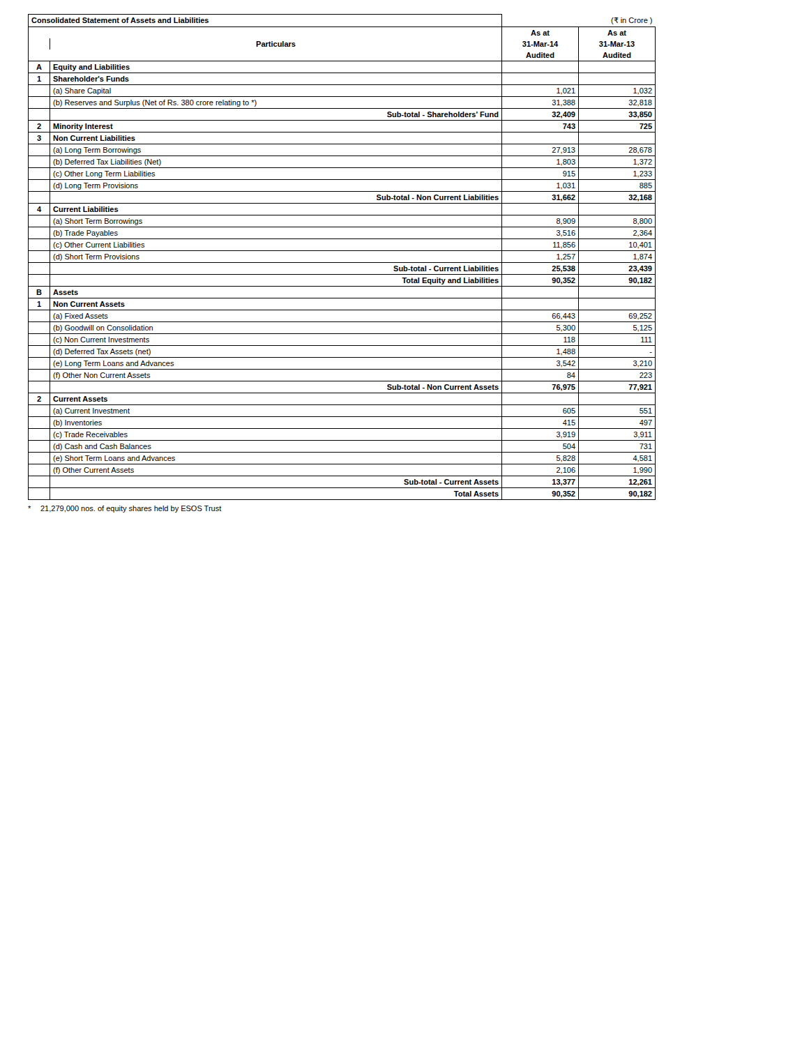| Consolidated Statement of Assets and Liabilities | (₹ in Crore ) |
| | | As at | As at |
| | Particulars | 31-Mar-14 | 31-Mar-13 |
| | | Audited | Audited |
| A | Equity and Liabilities | | |
| 1 | Shareholder's Funds | | |
| | (a) Share Capital | 1,021 | 1,032 |
| | (b) Reserves and Surplus (Net of Rs. 380 crore relating to *) | 31,388 | 32,818 |
| | Sub-total - Shareholders' Fund | 32,409 | 33,850 |
| 2 | Minority Interest | 743 | 725 |
| 3 | Non Current Liabilities | | |
| | (a) Long Term Borrowings | 27,913 | 28,678 |
| | (b) Deferred Tax Liabilities (Net) | 1,803 | 1,372 |
| | (c) Other Long Term Liabilities | 915 | 1,233 |
| | (d) Long Term Provisions | 1,031 | 885 |
| | Sub-total - Non Current Liabilities | 31,662 | 32,168 |
| 4 | Current Liabilities | | |
| | (a) Short Term Borrowings | 8,909 | 8,800 |
| | (b) Trade Payables | 3,516 | 2,364 |
| | (c) Other Current Liabilities | 11,856 | 10,401 |
| | (d) Short Term Provisions | 1,257 | 1,874 |
| | Sub-total - Current Liabilities | 25,538 | 23,439 |
| | Total Equity and Liabilities | 90,352 | 90,182 |
| B | Assets | | |
| 1 | Non Current Assets | | |
| | (a) Fixed Assets | 66,443 | 69,252 |
| | (b) Goodwill on Consolidation | 5,300 | 5,125 |
| | (c) Non Current Investments | 118 | 111 |
| | (d) Deferred Tax Assets (net) | 1,488 | - |
| | (e) Long Term Loans and Advances | 3,542 | 3,210 |
| | (f) Other Non Current Assets | 84 | 223 |
| | Sub-total - Non Current Assets | 76,975 | 77,921 |
| 2 | Current Assets | | |
| | (a) Current Investment | 605 | 551 |
| | (b) Inventories | 415 | 497 |
| | (c) Trade Receivables | 3,919 | 3,911 |
| | (d) Cash and Cash Balances | 504 | 731 |
| | (e) Short Term Loans and Advances | 5,828 | 4,581 |
| | (f) Other Current Assets | 2,106 | 1,990 |
| | Sub-total - Current Assets | 13,377 | 12,261 |
| | Total Assets | 90,352 | 90,182 |
*21,279,000 nos. of equity shares held by ESOS Trust